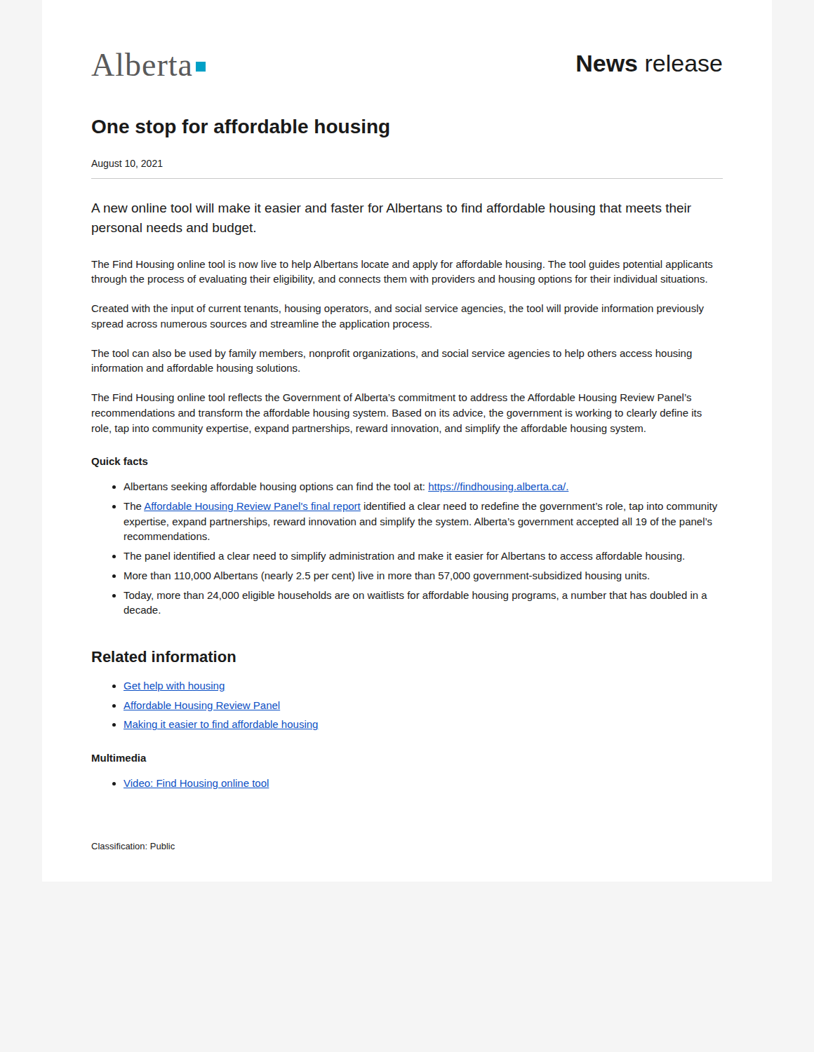Alberta
News release
One stop for affordable housing
August 10, 2021
A new online tool will make it easier and faster for Albertans to find affordable housing that meets their personal needs and budget.
The Find Housing online tool is now live to help Albertans locate and apply for affordable housing. The tool guides potential applicants through the process of evaluating their eligibility, and connects them with providers and housing options for their individual situations.
Created with the input of current tenants, housing operators, and social service agencies, the tool will provide information previously spread across numerous sources and streamline the application process.
The tool can also be used by family members, nonprofit organizations, and social service agencies to help others access housing information and affordable housing solutions.
The Find Housing online tool reflects the Government of Alberta’s commitment to address the Affordable Housing Review Panel’s recommendations and transform the affordable housing system. Based on its advice, the government is working to clearly define its role, tap into community expertise, expand partnerships, reward innovation, and simplify the affordable housing system.
Quick facts
Albertans seeking affordable housing options can find the tool at: https://findhousing.alberta.ca/.
The Affordable Housing Review Panel's final report identified a clear need to redefine the government’s role, tap into community expertise, expand partnerships, reward innovation and simplify the system. Alberta’s government accepted all 19 of the panel’s recommendations.
The panel identified a clear need to simplify administration and make it easier for Albertans to access affordable housing.
More than 110,000 Albertans (nearly 2.5 per cent) live in more than 57,000 government-subsidized housing units.
Today, more than 24,000 eligible households are on waitlists for affordable housing programs, a number that has doubled in a decade.
Related information
Get help with housing
Affordable Housing Review Panel
Making it easier to find affordable housing
Multimedia
Video: Find Housing online tool
Classification: Public